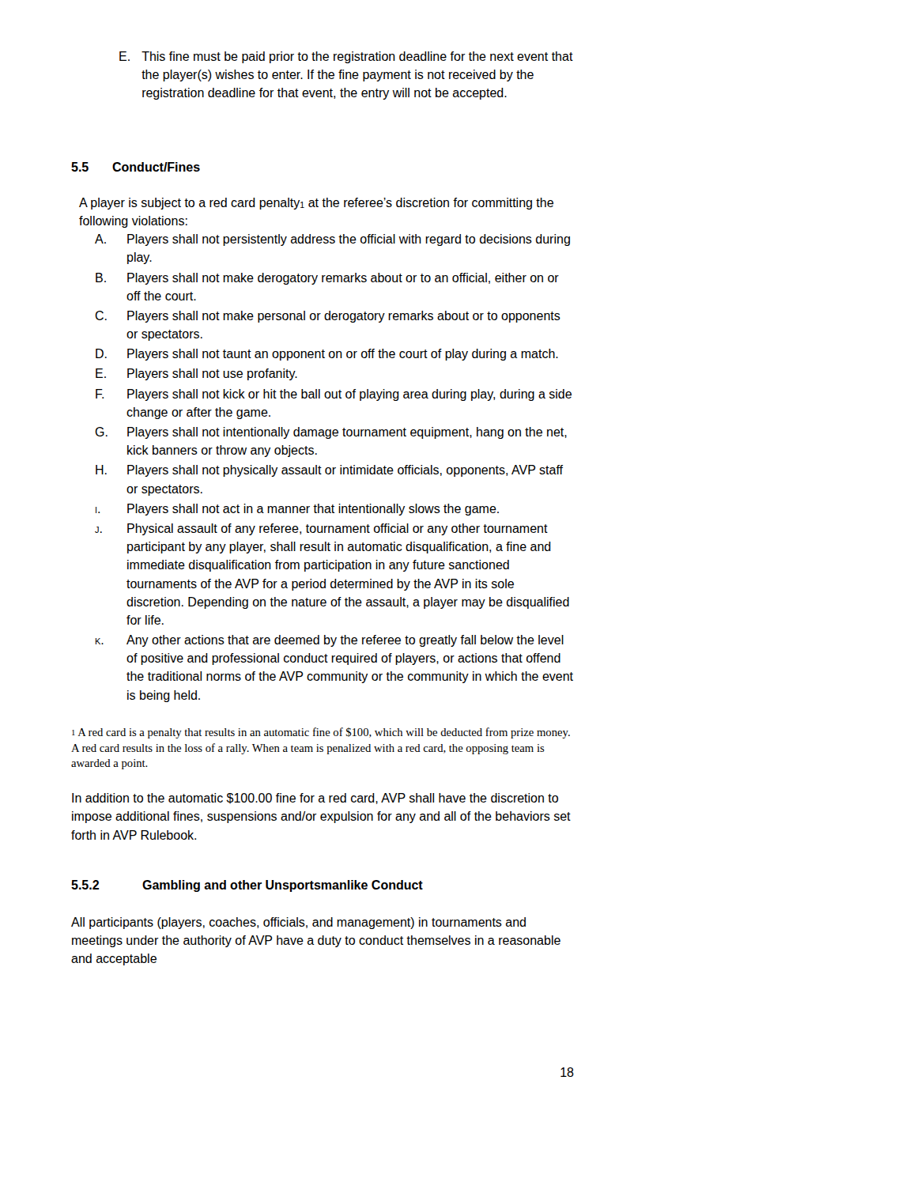E. This fine must be paid prior to the registration deadline for the next event that the player(s) wishes to enter. If the fine payment is not received by the registration deadline for that event, the entry will not be accepted.
5.5 Conduct/Fines
A player is subject to a red card penalty1 at the referee’s discretion for committing the following violations:
A. Players shall not persistently address the official with regard to decisions during play.
B. Players shall not make derogatory remarks about or to an official, either on or off the court.
C. Players shall not make personal or derogatory remarks about or to opponents or spectators.
D. Players shall not taunt an opponent on or off the court of play during a match.
E. Players shall not use profanity.
F. Players shall not kick or hit the ball out of playing area during play, during a side change or after the game.
G. Players shall not intentionally damage tournament equipment, hang on the net, kick banners or throw any objects.
H. Players shall not physically assault or intimidate officials, opponents, AVP staff or spectators.
I. Players shall not act in a manner that intentionally slows the game.
J. Physical assault of any referee, tournament official or any other tournament participant by any player, shall result in automatic disqualification, a fine and immediate disqualification from participation in any future sanctioned tournaments of the AVP for a period determined by the AVP in its sole discretion. Depending on the nature of the assault, a player may be disqualified for life.
K. Any other actions that are deemed by the referee to greatly fall below the level of positive and professional conduct required of players, or actions that offend the traditional norms of the AVP community or the community in which the event is being held.
1 A red card is a penalty that results in an automatic fine of $100, which will be deducted from prize money. A red card results in the loss of a rally. When a team is penalized with a red card, the opposing team is awarded a point.
In addition to the automatic $100.00 fine for a red card, AVP shall have the discretion to impose additional fines, suspensions and/or expulsion for any and all of the behaviors set forth in AVP Rulebook.
5.5.2 Gambling and other Unsportsmanlike Conduct
All participants (players, coaches, officials, and management) in tournaments and meetings under the authority of AVP have a duty to conduct themselves in a reasonable and acceptable
18